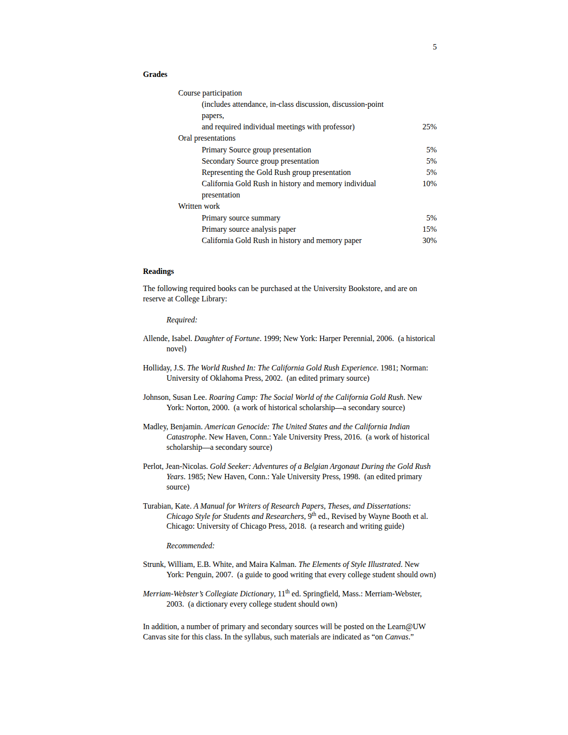5
Grades
| Course participation | |
| (includes attendance, in-class discussion, discussion-point papers, | |
| and required individual meetings with professor) | 25% |
| Oral presentations | |
| Primary Source group presentation | 5% |
| Secondary Source group presentation | 5% |
| Representing the Gold Rush group presentation | 5% |
| California Gold Rush in history and memory individual presentation | 10% |
| Written work | |
| Primary source summary | 5% |
| Primary source analysis paper | 15% |
| California Gold Rush in history and memory paper | 30% |
Readings
The following required books can be purchased at the University Bookstore, and are on reserve at College Library:
Required:
Allende, Isabel. Daughter of Fortune. 1999; New York: Harper Perennial, 2006. (a historical novel)
Holliday, J.S. The World Rushed In: The California Gold Rush Experience. 1981; Norman: University of Oklahoma Press, 2002. (an edited primary source)
Johnson, Susan Lee. Roaring Camp: The Social World of the California Gold Rush. New York: Norton, 2000. (a work of historical scholarship—a secondary source)
Madley, Benjamin. American Genocide: The United States and the California Indian Catastrophe. New Haven, Conn.: Yale University Press, 2016. (a work of historical scholarship—a secondary source)
Perlot, Jean-Nicolas. Gold Seeker: Adventures of a Belgian Argonaut During the Gold Rush Years. 1985; New Haven, Conn.: Yale University Press, 1998. (an edited primary source)
Turabian, Kate. A Manual for Writers of Research Papers, Theses, and Dissertations: Chicago Style for Students and Researchers, 9th ed., Revised by Wayne Booth et al. Chicago: University of Chicago Press, 2018. (a research and writing guide)
Recommended:
Strunk, William, E.B. White, and Maira Kalman. The Elements of Style Illustrated. New York: Penguin, 2007. (a guide to good writing that every college student should own)
Merriam-Webster’s Collegiate Dictionary, 11th ed. Springfield, Mass.: Merriam-Webster, 2003. (a dictionary every college student should own)
In addition, a number of primary and secondary sources will be posted on the Learn@UW Canvas site for this class. In the syllabus, such materials are indicated as “on Canvas.”